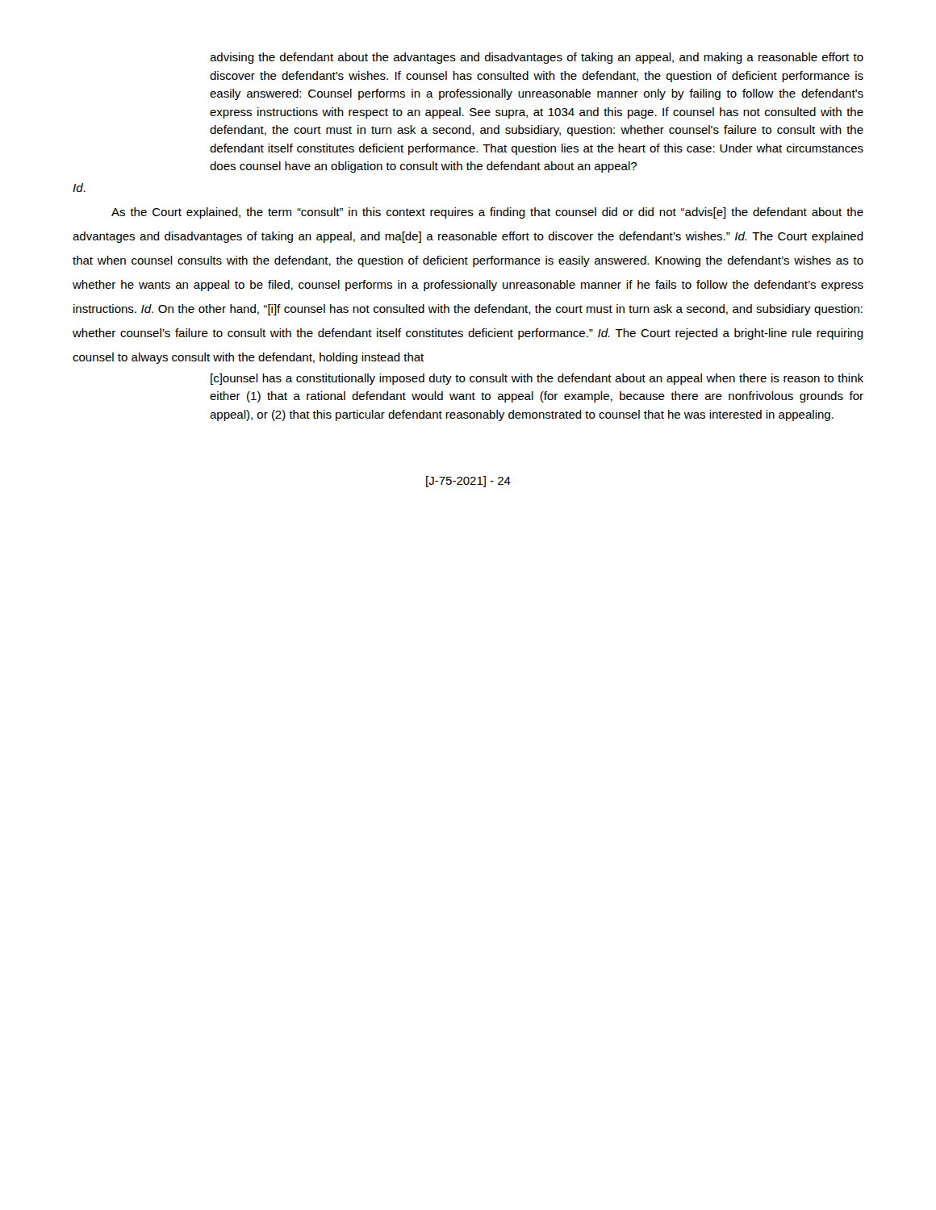advising the defendant about the advantages and disadvantages of taking an appeal, and making a reasonable effort to discover the defendant's wishes. If counsel has consulted with the defendant, the question of deficient performance is easily answered: Counsel performs in a professionally unreasonable manner only by failing to follow the defendant's express instructions with respect to an appeal. See supra, at 1034 and this page. If counsel has not consulted with the defendant, the court must in turn ask a second, and subsidiary, question: whether counsel's failure to consult with the defendant itself constitutes deficient performance. That question lies at the heart of this case: Under what circumstances does counsel have an obligation to consult with the defendant about an appeal?
Id.
As the Court explained, the term “consult” in this context requires a finding that counsel did or did not “advis[e] the defendant about the advantages and disadvantages of taking an appeal, and ma[de] a reasonable effort to discover the defendant’s wishes.” Id. The Court explained that when counsel consults with the defendant, the question of deficient performance is easily answered. Knowing the defendant’s wishes as to whether he wants an appeal to be filed, counsel performs in a professionally unreasonable manner if he fails to follow the defendant’s express instructions. Id. On the other hand, “[i]f counsel has not consulted with the defendant, the court must in turn ask a second, and subsidiary question: whether counsel’s failure to consult with the defendant itself constitutes deficient performance.” Id. The Court rejected a bright-line rule requiring counsel to always consult with the defendant, holding instead that
[c]ounsel has a constitutionally imposed duty to consult with the defendant about an appeal when there is reason to think either (1) that a rational defendant would want to appeal (for example, because there are nonfrivolous grounds for appeal), or (2) that this particular defendant reasonably demonstrated to counsel that he was interested in appealing.
[J-75-2021] - 24